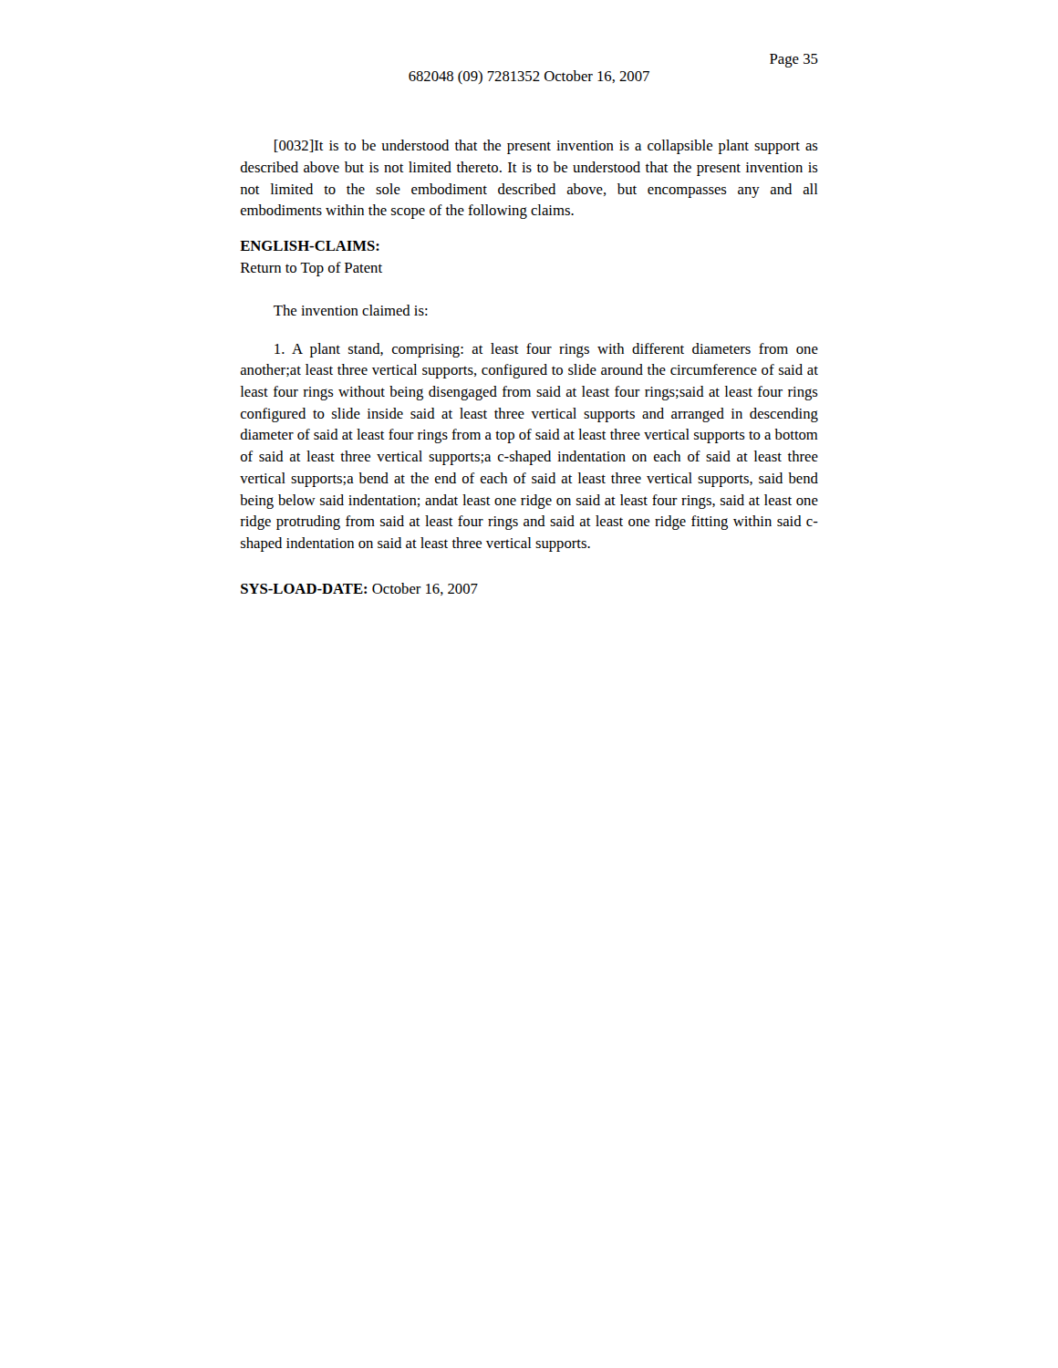Page 35
682048 (09) 7281352 October 16, 2007
[0032]It is to be understood that the present invention is a collapsible plant support as described above but is not limited thereto. It is to be understood that the present invention is not limited to the sole embodiment described above, but encompasses any and all embodiments within the scope of the following claims.
ENGLISH-CLAIMS:
Return to Top of Patent
The invention claimed is:
1. A plant stand, comprising: at least four rings with different diameters from one another;at least three vertical supports, configured to slide around the circumference of said at least four rings without being disengaged from said at least four rings;said at least four rings configured to slide inside said at least three vertical supports and arranged in descending diameter of said at least four rings from a top of said at least three vertical supports to a bottom of said at least three vertical supports;a c-shaped indentation on each of said at least three vertical supports;a bend at the end of each of said at least three vertical supports, said bend being below said indentation; andat least one ridge on said at least four rings, said at least one ridge protruding from said at least four rings and said at least one ridge fitting within said c-shaped indentation on said at least three vertical supports.
SYS-LOAD-DATE: October 16, 2007